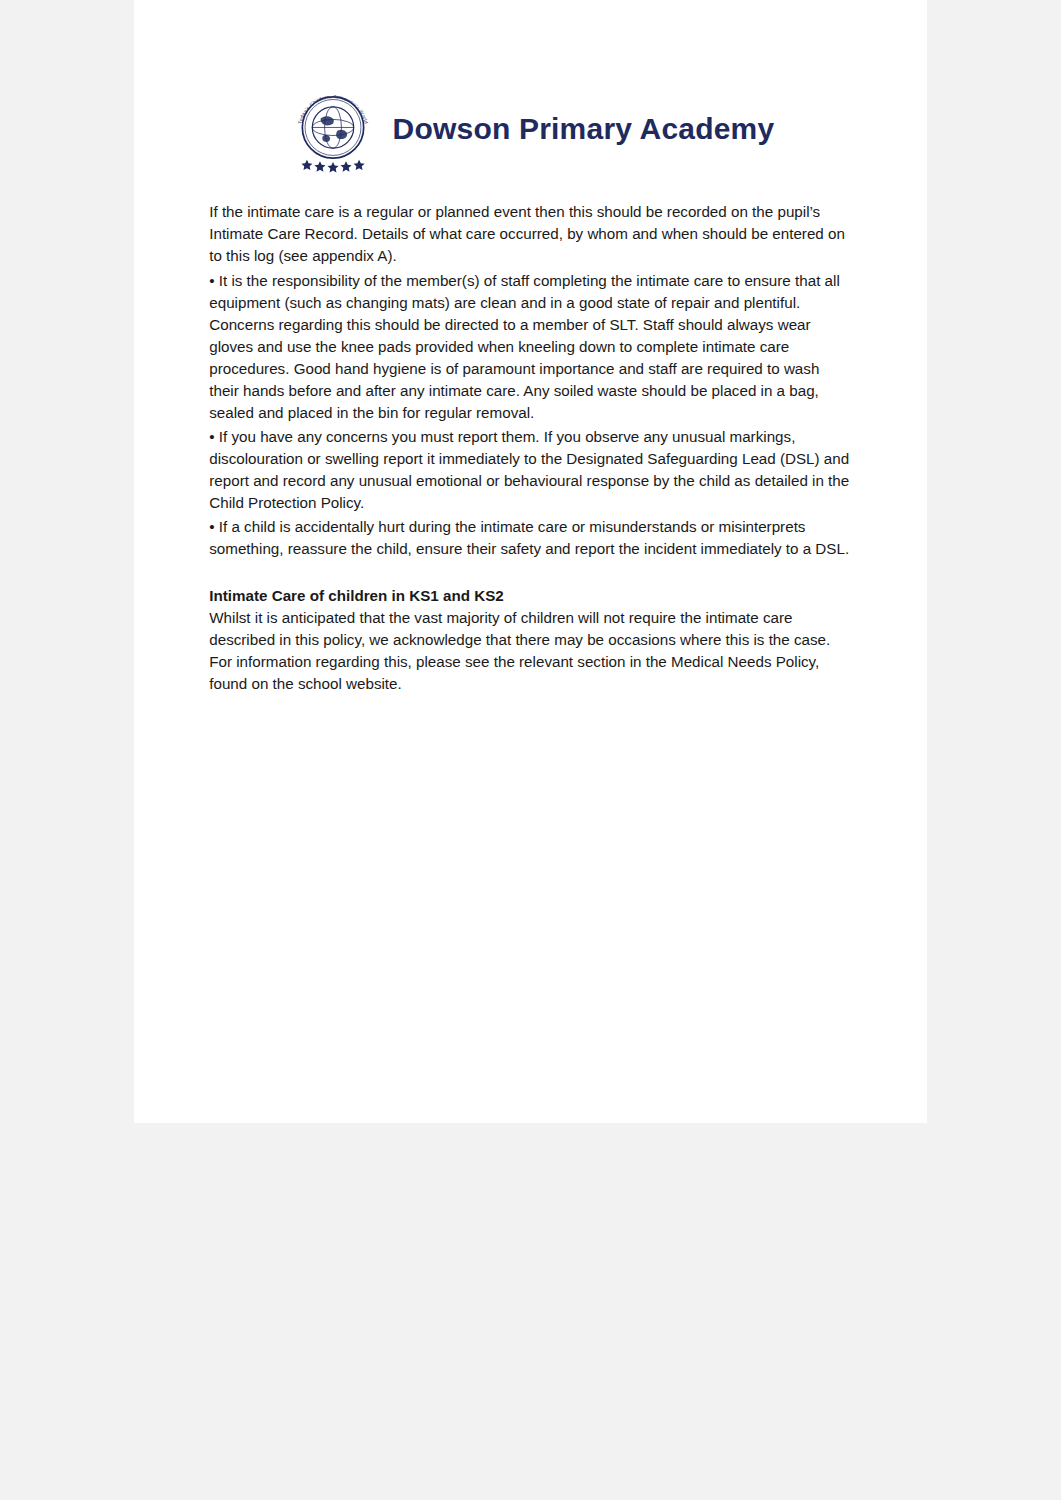Today’s Children, Tomorrow’s World
Dowson Primary Academy
If the intimate care is a regular or planned event then this should be recorded on the pupil’s Intimate Care Record. Details of what care occurred, by whom and when should be entered on to this log (see appendix A).
• It is the responsibility of the member(s) of staff completing the intimate care to ensure that all equipment (such as changing mats) are clean and in a good state of repair and plentiful. Concerns regarding this should be directed to a member of SLT. Staff should always wear gloves and use the knee pads provided when kneeling down to complete intimate care procedures. Good hand hygiene is of paramount importance and staff are required to wash their hands before and after any intimate care. Any soiled waste should be placed in a bag, sealed and placed in the bin for regular removal.
• If you have any concerns you must report them. If you observe any unusual markings, discolouration or swelling report it immediately to the Designated Safeguarding Lead (DSL) and report and record any unusual emotional or behavioural response by the child as detailed in the Child Protection Policy.
• If a child is accidentally hurt during the intimate care or misunderstands or misinterprets something, reassure the child, ensure their safety and report the incident immediately to a DSL.
Intimate Care of children in KS1 and KS2
Whilst it is anticipated that the vast majority of children will not require the intimate care described in this policy, we acknowledge that there may be occasions where this is the case. For information regarding this, please see the relevant section in the Medical Needs Policy, found on the school website.